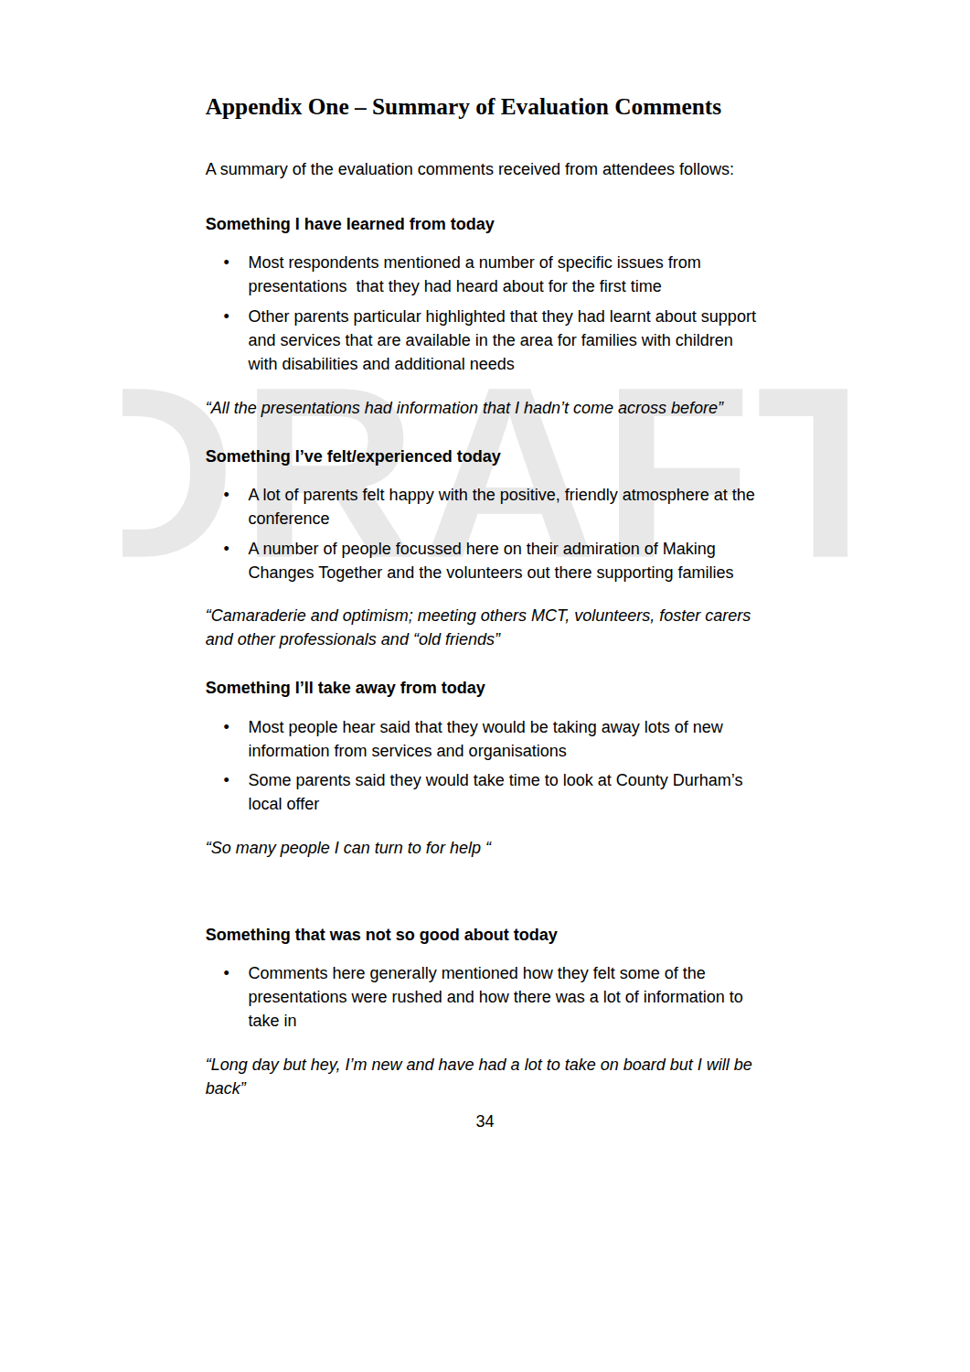DRAFT
Appendix One – Summary of Evaluation Comments
A summary of the evaluation comments received from attendees follows:
Something I have learned from today
•Most respondents mentioned a number of specific issues from presentations that they had heard about for the first time
•Other parents particular highlighted that they had learnt about support and services that are available in the area for families with children with disabilities and additional needs
“All the presentations had information that I hadn’t come across before”
Something I’ve felt/experienced today
•A lot of parents felt happy with the positive, friendly atmosphere at the conference
•A number of people focussed here on their admiration of Making Changes Together and the volunteers out there supporting families
“Camaraderie and optimism; meeting others MCT, volunteers, foster carers and other professionals and “old friends”
Something I’ll take away from today
•Most people hear said that they would be taking away lots of new information from services and organisations
•Some parents said they would take time to look at County Durham’s local offer
“So many people I can turn to for help “
Something that was not so good about today
•Comments here generally mentioned how they felt some of the presentations were rushed and how there was a lot of information to take in
“Long day but hey, I’m new and have had a lot to take on board but I will be back”
34